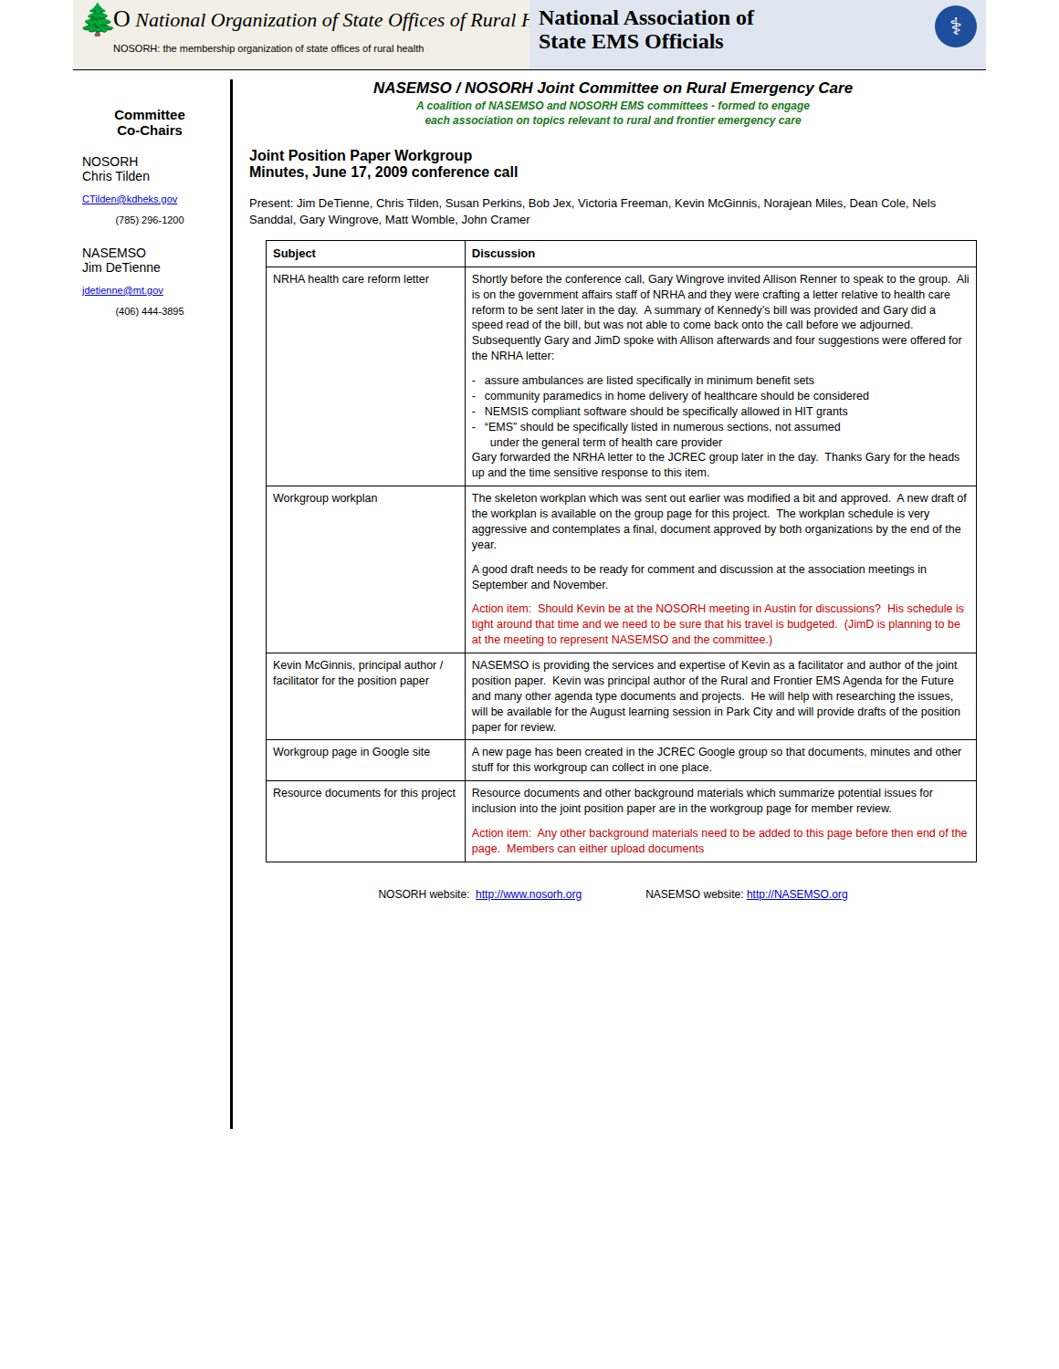🌲
O National Organization of State Offices of Rural Health
NOSORH: the membership organization of state offices of rural health
National Association of
State EMS Officials
⚕
Committee
Co-Chairs
NOSORH
Chris Tilden
CTilden@kdheks.gov
(785) 296-1200
NASEMSO
Jim DeTienne
jdetienne@mt.gov
(406) 444-3895
NASEMSO / NOSORH Joint Committee on Rural Emergency Care
A coalition of NASEMSO and NOSORH EMS committees - formed to engage
each association on topics relevant to rural and frontier emergency care
Joint Position Paper Workgroup Minutes, June 17, 2009 conference call
Present: Jim DeTienne, Chris Tilden, Susan Perkins, Bob Jex, Victoria Freeman, Kevin McGinnis, Norajean Miles, Dean Cole, Nels Sanddal, Gary Wingrove, Matt Womble, John Cramer
| Subject | Discussion |
| --- | --- |
| NRHA health care reform letter | Shortly before the conference call, Gary Wingrove invited Allison Renner to speak to the group. Ali is on the government affairs staff of NRHA and they were crafting a letter relative to health care reform to be sent later in the day. A summary of Kennedy’s bill was provided and Gary did a speed read of the bill, but was not able to come back onto the call before we adjourned. Subsequently Gary and JimD spoke with Allison afterwards and four suggestions were offered for the NRHA letter: assure ambulances are listed specifically in minimum benefit sets community paramedics in home delivery of healthcare should be considered NEMSIS compliant software should be specifically allowed in HIT grants “EMS” should be specifically listed in numerous sections, not assumed under the general term of health care provider Gary forwarded the NRHA letter to the JCREC group later in the day. Thanks Gary for the heads up and the time sensitive response to this item. |
| Workgroup workplan | The skeleton workplan which was sent out earlier was modified a bit and approved. A new draft of the workplan is available on the group page for this project. The workplan schedule is very aggressive and contemplates a final, document approved by both organizations by the end of the year. A good draft needs to be ready for comment and discussion at the association meetings in September and November. Action item: Should Kevin be at the NOSORH meeting in Austin for discussions? His schedule is tight around that time and we need to be sure that his travel is budgeted. (JimD is planning to be at the meeting to represent NASEMSO and the committee.) |
| Kevin McGinnis, principal author / facilitator for the position paper | NASEMSO is providing the services and expertise of Kevin as a facilitator and author of the joint position paper. Kevin was principal author of the Rural and Frontier EMS Agenda for the Future and many other agenda type documents and projects. He will help with researching the issues, will be available for the August learning session in Park City and will provide drafts of the position paper for review. |
| Workgroup page in Google site | A new page has been created in the JCREC Google group so that documents, minutes and other stuff for this workgroup can collect in one place. |
| Resource documents for this project | Resource documents and other background materials which summarize potential issues for inclusion into the joint position paper are in the workgroup page for member review. Action item: Any other background materials need to be added to this page before then end of the page. Members can either upload documents |
NOSORH website: http://www.nosorh.org NASEMSO website: http://NASEMSO.org